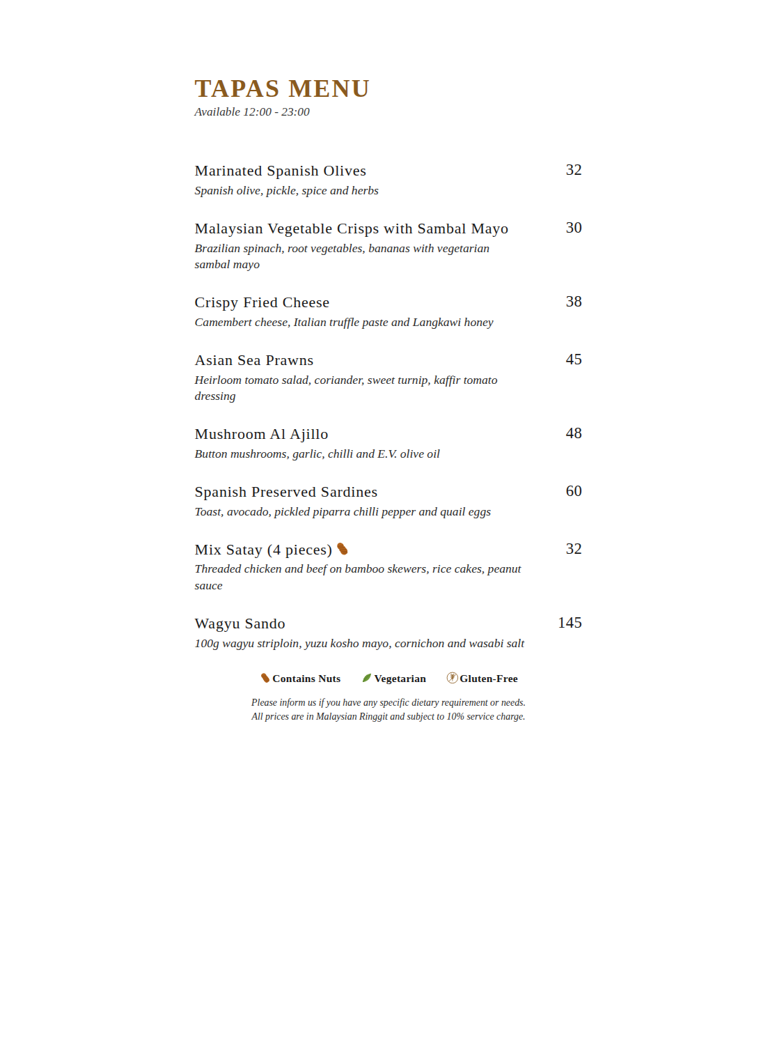Tapas Menu
Available 12:00 - 23:00
| Marinated Spanish Olives Spanish olive, pickle, spice and herbs | 32 |
| Malaysian Vegetable Crisps with Sambal Mayo Brazilian spinach, root vegetables, bananas with vegetarian sambal mayo | 30 |
| Crispy Fried Cheese Camembert cheese, Italian truffle paste and Langkawi honey | 38 |
| Asian Sea Prawns Heirloom tomato salad, coriander, sweet turnip, kaffir tomato dressing | 45 |
| Mushroom Al Ajillo Button mushrooms, garlic, chilli and E.V. olive oil | 48 |
| Spanish Preserved Sardines Toast, avocado, pickled piparra chilli pepper and quail eggs | 60 |
| Mix Satay (4 pieces) Threaded chicken and beef on bamboo skewers, rice cakes, peanut sauce | 32 |
| Wagyu Sando 100g wagyu striploin, yuzu kosho mayo, cornichon and wasabi salt | 145 |
Contains NutsVegetarianGluten-Free
Please inform us if you have any specific dietary requirement or needs.
All prices are in Malaysian Ringgit and subject to 10% service charge.